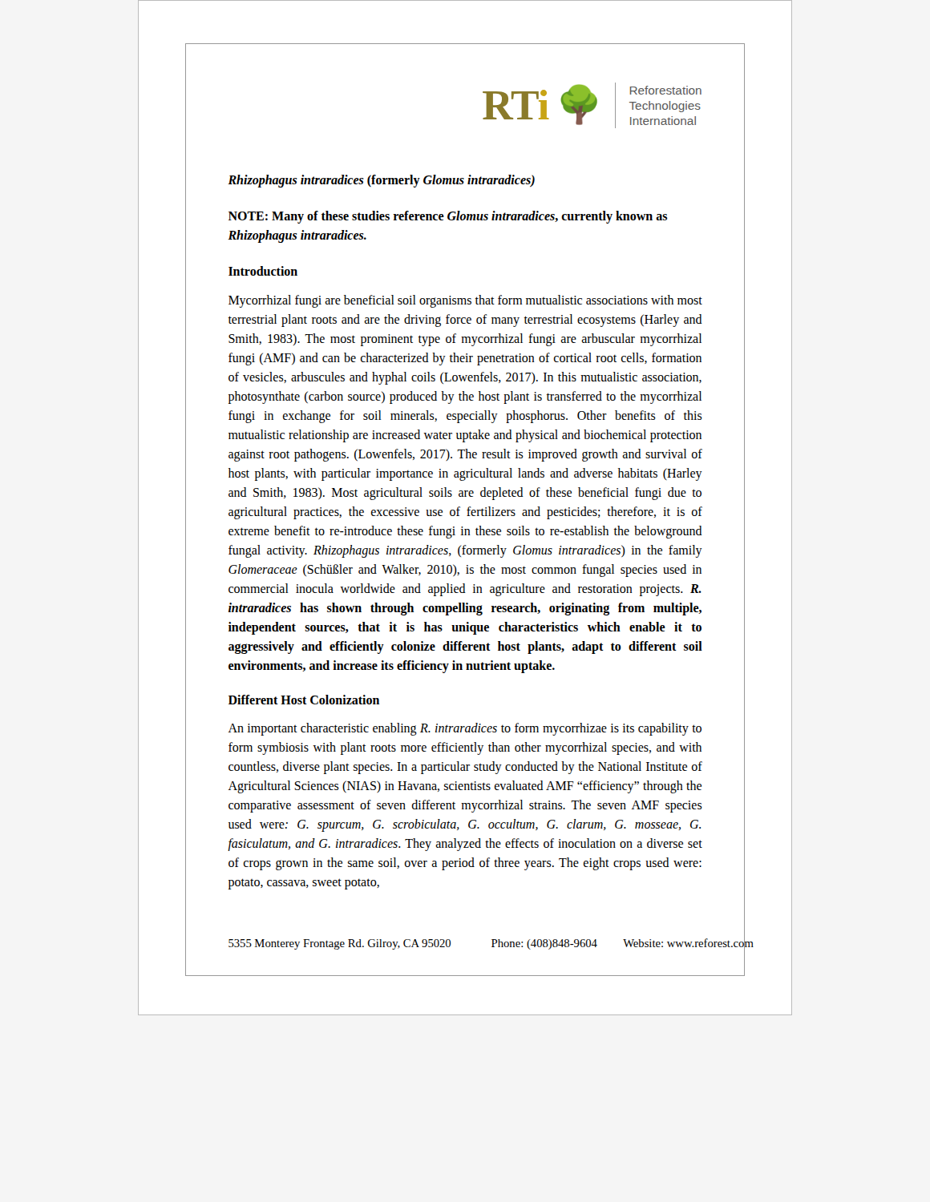RTi 🌳 Reforestation
Technologies
International
Rhizophagus intraradices (formerly Glomus intraradices)
NOTE: Many of these studies reference Glomus intraradices, currently known as Rhizophagus intraradices.
Introduction
Mycorrhizal fungi are beneficial soil organisms that form mutualistic associations with most terrestrial plant roots and are the driving force of many terrestrial ecosystems (Harley and Smith, 1983). The most prominent type of mycorrhizal fungi are arbuscular mycorrhizal fungi (AMF) and can be characterized by their penetration of cortical root cells, formation of vesicles, arbuscules and hyphal coils (Lowenfels, 2017). In this mutualistic association, photosynthate (carbon source) produced by the host plant is transferred to the mycorrhizal fungi in exchange for soil minerals, especially phosphorus. Other benefits of this mutualistic relationship are increased water uptake and physical and biochemical protection against root pathogens. (Lowenfels, 2017). The result is improved growth and survival of host plants, with particular importance in agricultural lands and adverse habitats (Harley and Smith, 1983). Most agricultural soils are depleted of these beneficial fungi due to agricultural practices, the excessive use of fertilizers and pesticides; therefore, it is of extreme benefit to re-introduce these fungi in these soils to re-establish the belowground fungal activity. Rhizophagus intraradices, (formerly Glomus intraradices) in the family Glomeraceae (Schüßler and Walker, 2010), is the most common fungal species used in commercial inocula worldwide and applied in agriculture and restoration projects. R. intraradices has shown through compelling research, originating from multiple, independent sources, that it is has unique characteristics which enable it to aggressively and efficiently colonize different host plants, adapt to different soil environments, and increase its efficiency in nutrient uptake.
Different Host Colonization
An important characteristic enabling R. intraradices to form mycorrhizae is its capability to form symbiosis with plant roots more efficiently than other mycorrhizal species, and with countless, diverse plant species. In a particular study conducted by the National Institute of Agricultural Sciences (NIAS) in Havana, scientists evaluated AMF “efficiency” through the comparative assessment of seven different mycorrhizal strains. The seven AMF species used were: G. spurcum, G. scrobiculata, G. occultum, G. clarum, G. mosseae, G. fasiculatum, and G. intraradices. They analyzed the effects of inoculation on a diverse set of crops grown in the same soil, over a period of three years. The eight crops used were: potato, cassava, sweet potato,
5355 Monterey Frontage Rd. Gilroy, CA 95020 Phone: (408)848-9604 Website: www.reforest.com